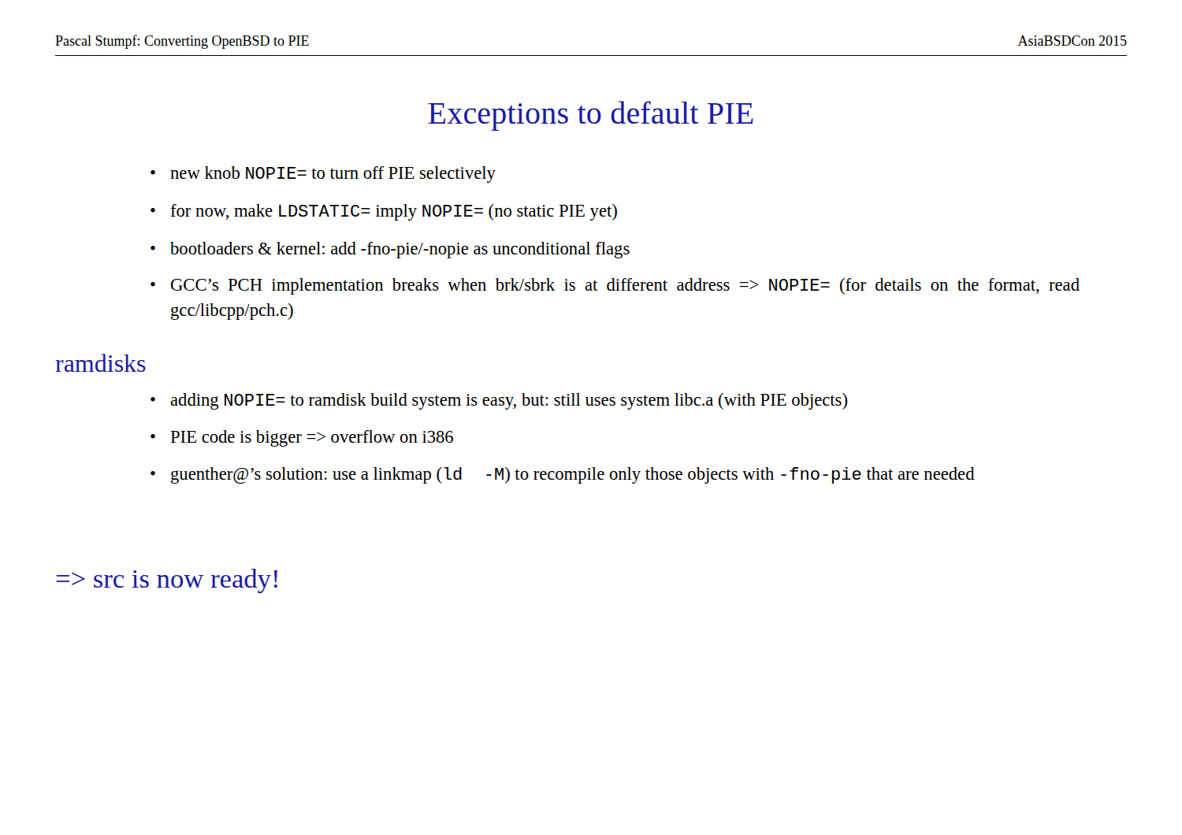Pascal Stumpf: Converting OpenBSD to PIE
AsiaBSDCon 2015
Exceptions to default PIE
new knob NOPIE= to turn off PIE selectively
for now, make LDSTATIC= imply NOPIE= (no static PIE yet)
bootloaders & kernel: add -fno-pie/-nopie as unconditional flags
GCC’s PCH implementation breaks when brk/sbrk is at different address => NOPIE= (for details on the format, read gcc/libcpp/pch.c)
ramdisks
adding NOPIE= to ramdisk build system is easy, but: still uses system libc.a (with PIE objects)
PIE code is bigger => overflow on i386
guenther@’s solution: use a linkmap (ld -M) to recompile only those objects with -fno-pie that are needed
=> src is now ready!